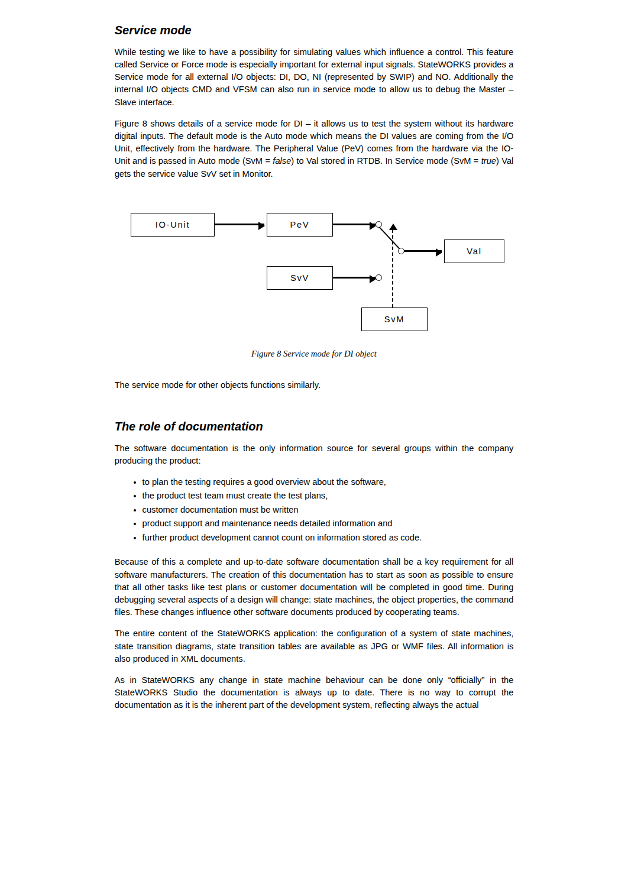Service mode
While testing we like to have a possibility for simulating values which influence a control. This feature called Service or Force mode is especially important for external input signals. StateWORKS provides a Service mode for all external I/O objects: DI, DO, NI (represented by SWIP) and NO. Additionally the internal I/O objects CMD and VFSM can also run in service mode to allow us to debug the Master – Slave interface.
Figure 8 shows details of a service mode for DI – it allows us to test the system without its hardware digital inputs. The default mode is the Auto mode which means the DI values are coming from the I/O Unit, effectively from the hardware. The Peripheral Value (PeV) comes from the hardware via the IO-Unit and is passed in Auto mode (SvM = false) to Val stored in RTDB. In Service mode (SvM = true) Val gets the service value SvV set in Monitor.
IO-Unit
PeV
SvV
SvM
Val
Figure 8 Service mode for DI object
The service mode for other objects functions similarly.
The role of documentation
The software documentation is the only information source for several groups within the company producing the product:
to plan the testing requires a good overview about the software,
the product test team must create the test plans,
customer documentation must be written
product support and maintenance needs detailed information and
further product development cannot count on information stored as code.
Because of this a complete and up-to-date software documentation shall be a key requirement for all software manufacturers. The creation of this documentation has to start as soon as possible to ensure that all other tasks like test plans or customer documentation will be completed in good time. During debugging several aspects of a design will change: state machines, the object properties, the command files. These changes influence other software documents produced by cooperating teams.
The entire content of the StateWORKS application: the configuration of a system of state machines, state transition diagrams, state transition tables are available as JPG or WMF files. All information is also produced in XML documents.
As in StateWORKS any change in state machine behaviour can be done only “officially” in the StateWORKS Studio the documentation is always up to date. There is no way to corrupt the documentation as it is the inherent part of the development system, reflecting always the actual